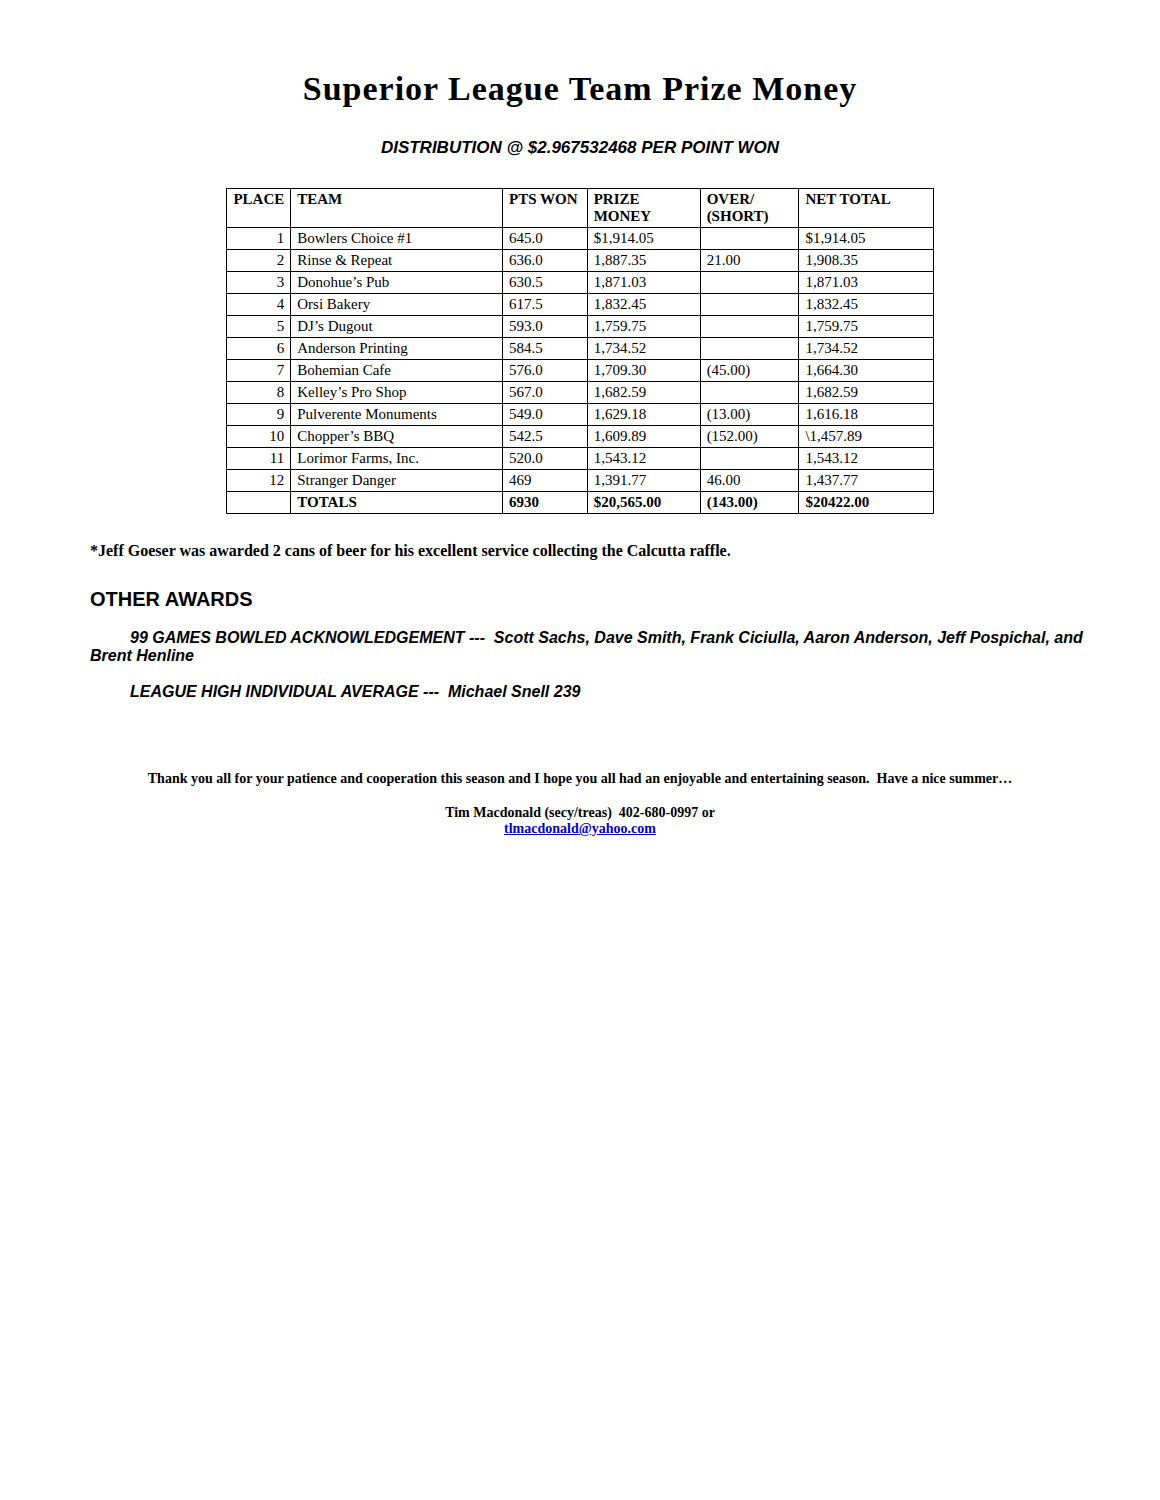Superior League Team Prize Money
DISTRIBUTION @ $2.967532468 PER POINT WON
| PLACE | TEAM | PTS WON | PRIZE MONEY | OVER/ (SHORT) | NET TOTAL |
| --- | --- | --- | --- | --- | --- |
| 1 | Bowlers Choice #1 | 645.0 | $1,914.05 | | $1,914.05 |
| 2 | Rinse & Repeat | 636.0 | 1,887.35 | 21.00 | 1,908.35 |
| 3 | Donohue’s Pub | 630.5 | 1,871.03 | | 1,871.03 |
| 4 | Orsi Bakery | 617.5 | 1,832.45 | | 1,832.45 |
| 5 | DJ’s Dugout | 593.0 | 1,759.75 | | 1,759.75 |
| 6 | Anderson Printing | 584.5 | 1,734.52 | | 1,734.52 |
| 7 | Bohemian Cafe | 576.0 | 1,709.30 | (45.00) | 1,664.30 |
| 8 | Kelley’s Pro Shop | 567.0 | 1,682.59 | | 1,682.59 |
| 9 | Pulverente Monuments | 549.0 | 1,629.18 | (13.00) | 1,616.18 |
| 10 | Chopper’s BBQ | 542.5 | 1,609.89 | (152.00) | \1,457.89 |
| 11 | Lorimor Farms, Inc. | 520.0 | 1,543.12 | | 1,543.12 |
| 12 | Stranger Danger | 469 | 1,391.77 | 46.00 | 1,437.77 |
| | TOTALS | 6930 | $20,565.00 | (143.00) | $20422.00 |
*Jeff Goeser was awarded 2 cans of beer for his excellent service collecting the Calcutta raffle.
OTHER AWARDS
99 GAMES BOWLED ACKNOWLEDGEMENT --- Scott Sachs, Dave Smith, Frank Ciciulla, Aaron Anderson, Jeff Pospichal, and Brent Henline
LEAGUE HIGH INDIVIDUAL AVERAGE --- Michael Snell 239
Thank you all for your patience and cooperation this season and I hope you all had an enjoyable and entertaining season. Have a nice summer…
Tim Macdonald (secy/treas) 402-680-0997 or
tlmacdonald@yahoo.com